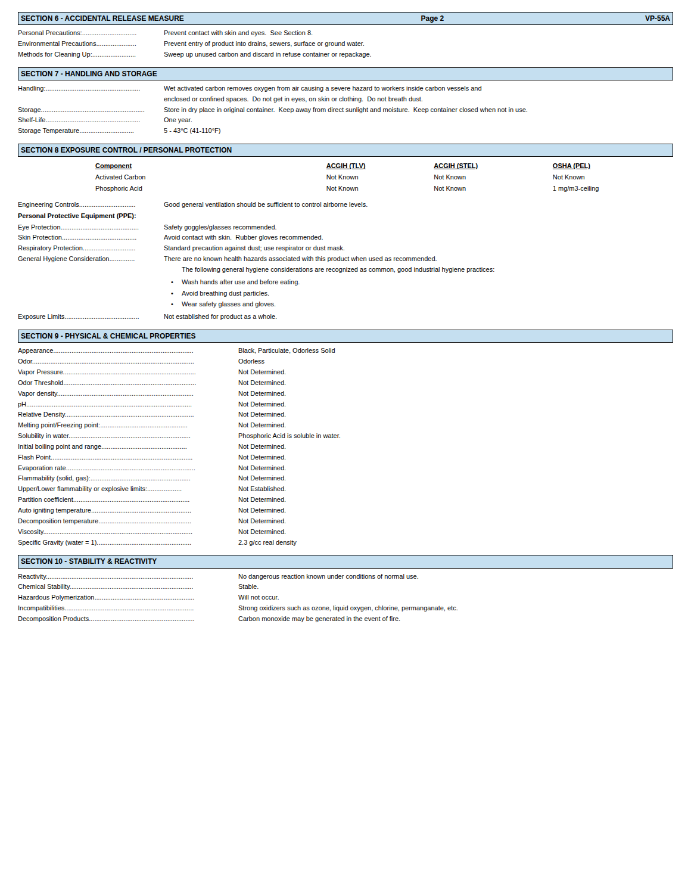SECTION 6 - ACCIDENTAL RELEASE MEASURE Page 2 VP-55A
Personal Precautions:..............................
Prevent contact with skin and eyes. See Section 8.
Environmental Precautions......................
Prevent entry of product into drains, sewers, surface or ground water.
Methods for Cleaning Up:........................
Sweep up unused carbon and discard in refuse container or repackage.
SECTION 7 - HANDLING AND STORAGE
Handling:....................................................
Wet activated carbon removes oxygen from air causing a severe hazard to workers inside carbon vessels and
enclosed or confined spaces. Do not get in eyes, on skin or clothing. Do not breath dust.
Storage.........................................................
Store in dry place in original container. Keep away from direct sunlight and moisture. Keep container closed when not in use.
Shelf-Life....................................................
One year.
Storage Temperature..............................
5 - 43°C (41-110°F)
SECTION 8 EXPOSURE CONTROL / PERSONAL PROTECTION
| Component | ACGIH (TLV) | ACGIH (STEL) | OSHA (PEL) |
| --- | --- | --- | --- |
| Activated Carbon | Not Known | Not Known | Not Known |
| Phosphoric Acid | Not Known | Not Known | 1 mg/m3-ceiling |
Engineering Controls...............................
Good general ventilation should be sufficient to control airborne levels.
Personal Protective Equipment (PPE):
Eye Protection...........................................
Safety goggles/glasses recommended.
Skin Protection.........................................
Avoid contact with skin. Rubber gloves recommended.
Respiratory Protection.............................
Standard precaution against dust; use respirator or dust mask.
General Hygiene Consideration..............
There are no known health hazards associated with this product when used as recommended.
The following general hygiene considerations are recognized as common, good industrial hygiene practices:
Wash hands after use and before eating.
Avoid breathing dust particles.
Wear safety glasses and gloves.
Exposure Limits.........................................
Not established for product as a whole.
SECTION 9 - PHYSICAL & CHEMICAL PROPERTIES
Appearance.............................................................................
Black, Particulate, Odorless Solid
Odor.........................................................................................
Odorless
Vapor Pressure.........................................................................
Not Determined.
Odor Threshold.........................................................................
Not Determined.
Vapor density...........................................................................
Not Determined.
pH...........................................................................................
Not Determined.
Relative Density.......................................................................
Not Determined.
Melting point/Freezing point:................................................
Not Determined.
Solubility in water...................................................................
Phosphoric Acid is soluble in water.
Initial boiling point and range...............................................
Not Determined.
Flash Point..............................................................................
Not Determined.
Evaporation rate.......................................................................
Not Determined.
Flammability (solid, gas):.......................................................
Not Determined.
Upper/Lower flammability or explosive limits:...................
Not Established.
Partition coefficient................................................................
Not Determined.
Auto igniting temperature.......................................................
Not Determined.
Decomposition temperature...................................................
Not Determined.
Viscosity..................................................................................
Not Determined.
Specific Gravity (water = 1)....................................................
2.3 g/cc real density
SECTION 10 - STABILITY & REACTIVITY
Reactivity.................................................................................
No dangerous reaction known under conditions of normal use.
Chemical Stability....................................................................
Stable.
Hazardous Polymerization.......................................................
Will not occur.
Incompatibilities.......................................................................
Strong oxidizers such as ozone, liquid oxygen, chlorine, permanganate, etc.
Decomposition Products..........................................................
Carbon monoxide may be generated in the event of fire.